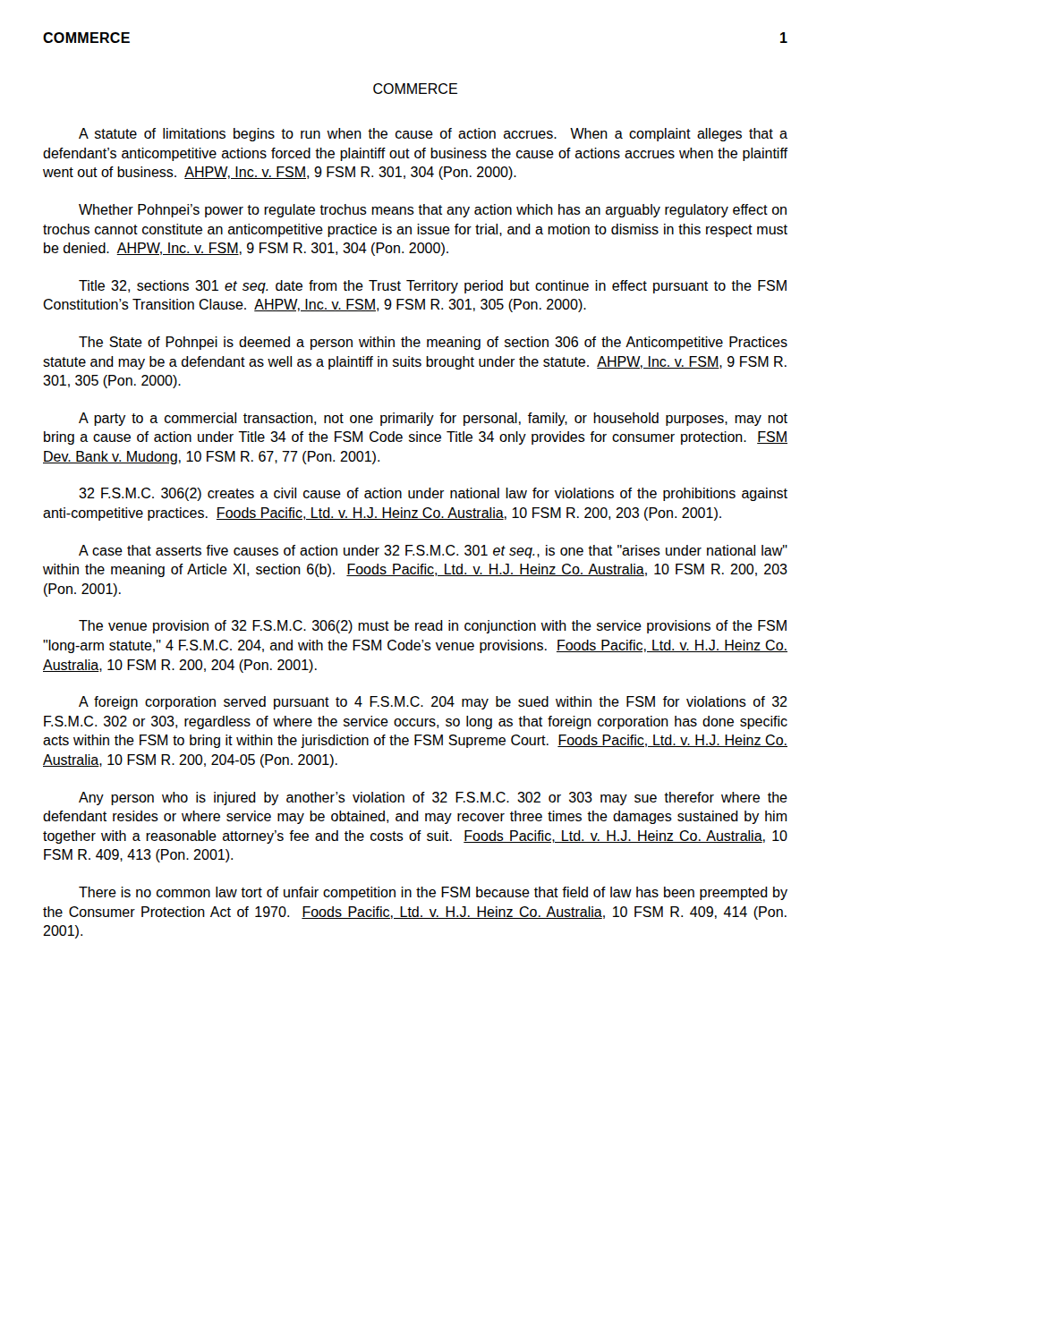COMMERCE 1
COMMERCE
A statute of limitations begins to run when the cause of action accrues. When a complaint alleges that a defendant’s anticompetitive actions forced the plaintiff out of business the cause of actions accrues when the plaintiff went out of business. AHPW, Inc. v. FSM, 9 FSM R. 301, 304 (Pon. 2000).
Whether Pohnpei’s power to regulate trochus means that any action which has an arguably regulatory effect on trochus cannot constitute an anticompetitive practice is an issue for trial, and a motion to dismiss in this respect must be denied. AHPW, Inc. v. FSM, 9 FSM R. 301, 304 (Pon. 2000).
Title 32, sections 301 et seq. date from the Trust Territory period but continue in effect pursuant to the FSM Constitution’s Transition Clause. AHPW, Inc. v. FSM, 9 FSM R. 301, 305 (Pon. 2000).
The State of Pohnpei is deemed a person within the meaning of section 306 of the Anticompetitive Practices statute and may be a defendant as well as a plaintiff in suits brought under the statute. AHPW, Inc. v. FSM, 9 FSM R. 301, 305 (Pon. 2000).
A party to a commercial transaction, not one primarily for personal, family, or household purposes, may not bring a cause of action under Title 34 of the FSM Code since Title 34 only provides for consumer protection. FSM Dev. Bank v. Mudong, 10 FSM R. 67, 77 (Pon. 2001).
32 F.S.M.C. 306(2) creates a civil cause of action under national law for violations of the prohibitions against anti-competitive practices. Foods Pacific, Ltd. v. H.J. Heinz Co. Australia, 10 FSM R. 200, 203 (Pon. 2001).
A case that asserts five causes of action under 32 F.S.M.C. 301 et seq., is one that "arises under national law" within the meaning of Article XI, section 6(b). Foods Pacific, Ltd. v. H.J. Heinz Co. Australia, 10 FSM R. 200, 203 (Pon. 2001).
The venue provision of 32 F.S.M.C. 306(2) must be read in conjunction with the service provisions of the FSM "long-arm statute," 4 F.S.M.C. 204, and with the FSM Code’s venue provisions. Foods Pacific, Ltd. v. H.J. Heinz Co. Australia, 10 FSM R. 200, 204 (Pon. 2001).
A foreign corporation served pursuant to 4 F.S.M.C. 204 may be sued within the FSM for violations of 32 F.S.M.C. 302 or 303, regardless of where the service occurs, so long as that foreign corporation has done specific acts within the FSM to bring it within the jurisdiction of the FSM Supreme Court. Foods Pacific, Ltd. v. H.J. Heinz Co. Australia, 10 FSM R. 200, 204-05 (Pon. 2001).
Any person who is injured by another’s violation of 32 F.S.M.C. 302 or 303 may sue therefor where the defendant resides or where service may be obtained, and may recover three times the damages sustained by him together with a reasonable attorney’s fee and the costs of suit. Foods Pacific, Ltd. v. H.J. Heinz Co. Australia, 10 FSM R. 409, 413 (Pon. 2001).
There is no common law tort of unfair competition in the FSM because that field of law has been preempted by the Consumer Protection Act of 1970. Foods Pacific, Ltd. v. H.J. Heinz Co. Australia, 10 FSM R. 409, 414 (Pon. 2001).